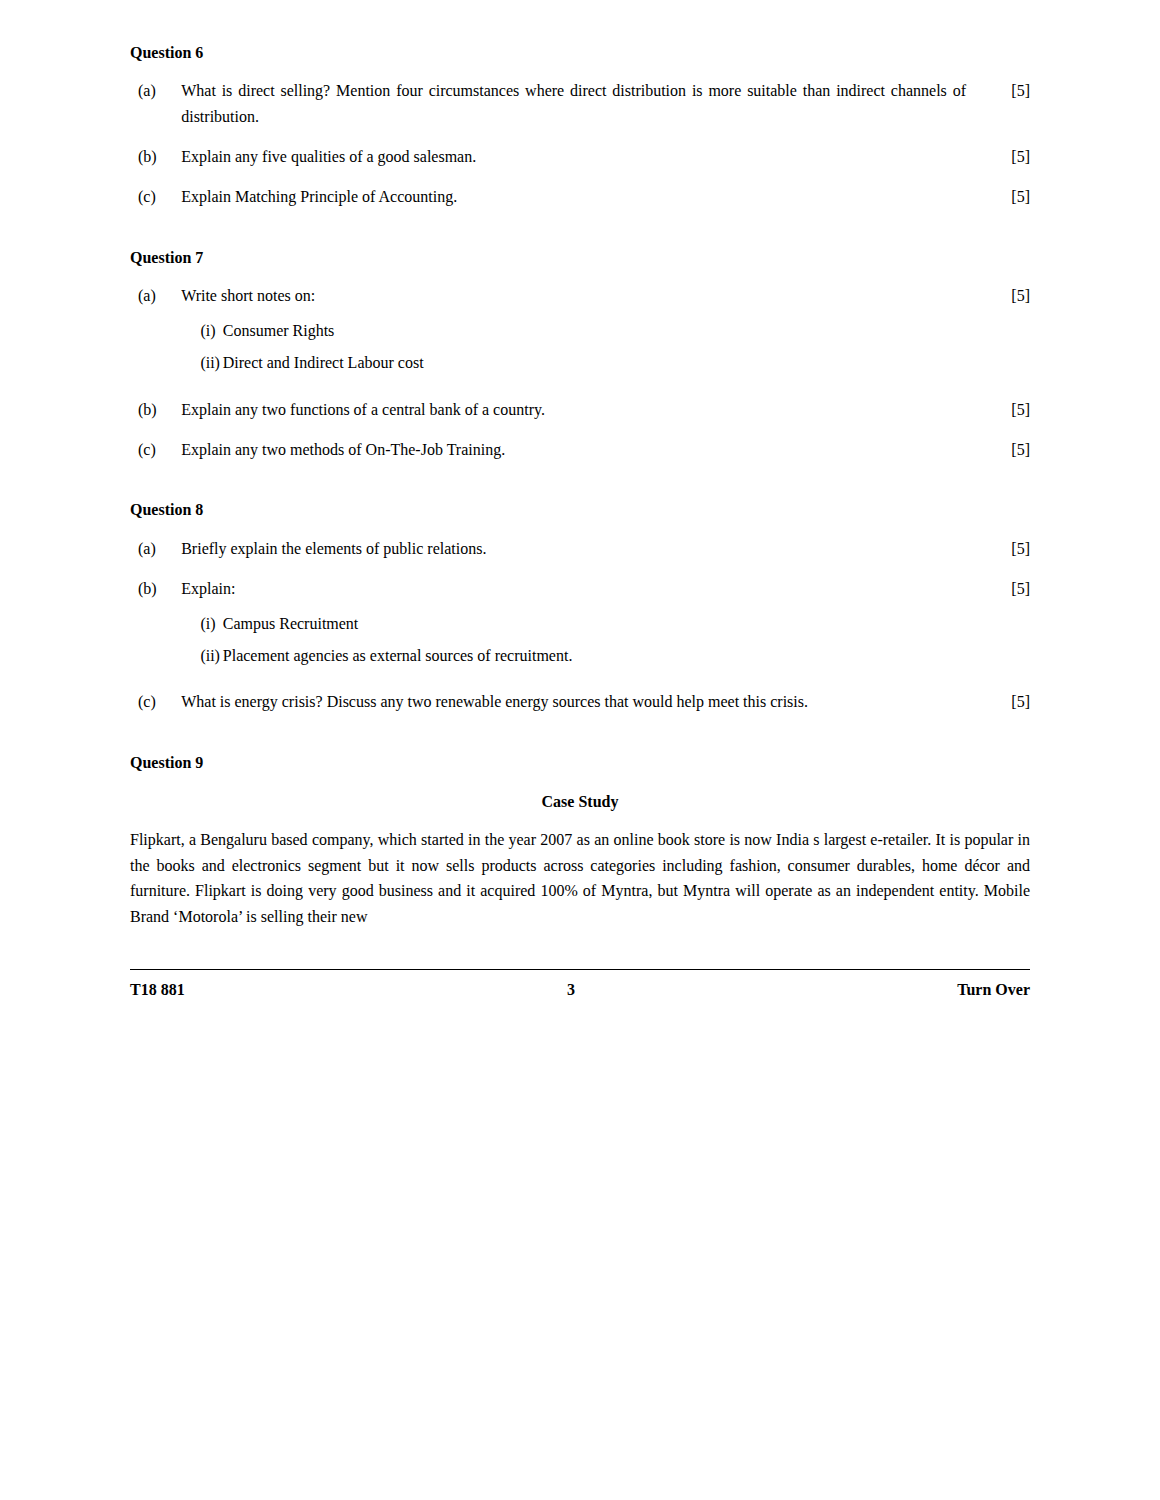Question 6
(a)
What is direct selling? Mention four circumstances where direct distribution is more suitable than indirect channels of distribution.
[5]
(b)
Explain any five qualities of a good salesman.
[5]
(c)
Explain Matching Principle of Accounting.
[5]
Question 7
(a)
Write short notes on:
(i) Consumer Rights
(ii) Direct and Indirect Labour cost
[5]
(b)
Explain any two functions of a central bank of a country.
[5]
(c)
Explain any two methods of On-The-Job Training.
[5]
Question 8
(a)
Briefly explain the elements of public relations.
[5]
(b)
Explain:
(i) Campus Recruitment
(ii) Placement agencies as external sources of recruitment.
[5]
(c)
What is energy crisis? Discuss any two renewable energy sources that would help meet this crisis.
[5]
Question 9
Case Study
Flipkart, a Bengaluru based company, which started in the year 2007 as an online book store is now India s largest e-retailer. It is popular in the books and electronics segment but it now sells products across categories including fashion, consumer durables, home décor and furniture. Flipkart is doing very good business and it acquired 100% of Myntra, but Myntra will operate as an independent entity. Mobile Brand ‘Motorola’ is selling their new
T18 881
3
Turn Over